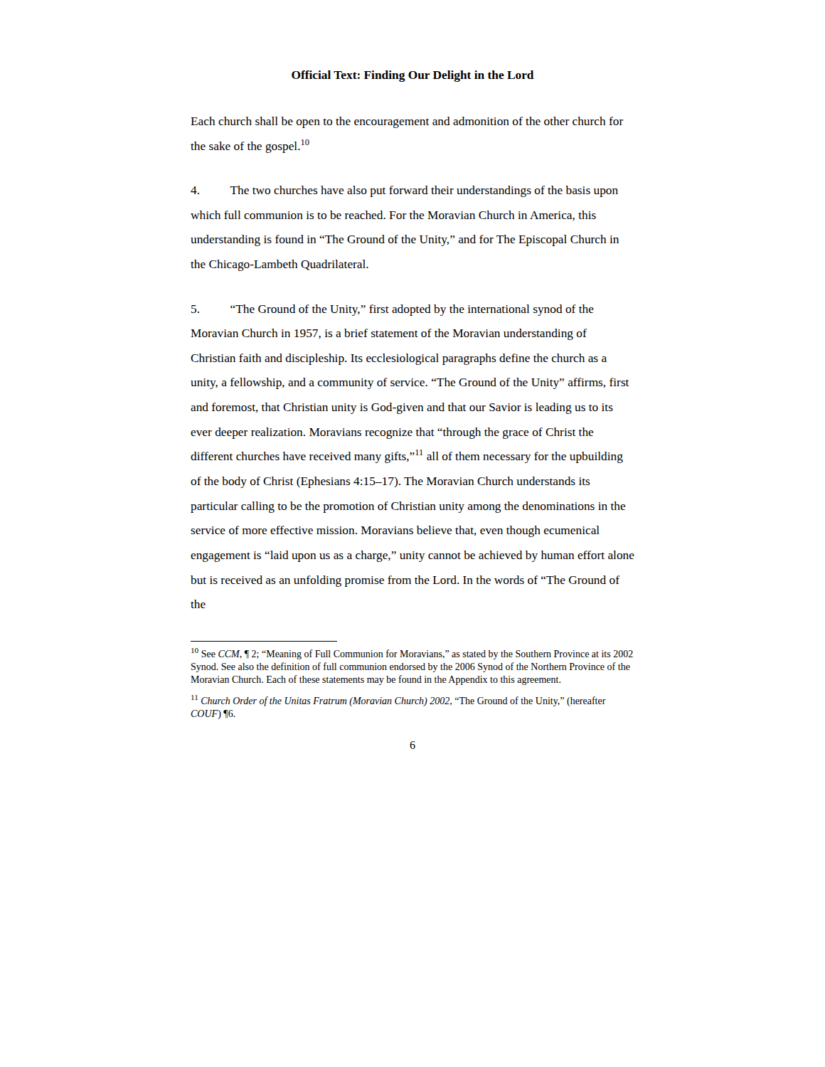Official Text: Finding Our Delight in the Lord
Each church shall be open to the encouragement and admonition of the other church for the sake of the gospel.10
4. The two churches have also put forward their understandings of the basis upon which full communion is to be reached. For the Moravian Church in America, this understanding is found in “The Ground of the Unity,” and for The Episcopal Church in the Chicago-Lambeth Quadrilateral.
5.“The Ground of the Unity,” first adopted by the international synod of the Moravian Church in 1957, is a brief statement of the Moravian understanding of Christian faith and discipleship. Its ecclesiological paragraphs define the church as a unity, a fellowship, and a community of service. “The Ground of the Unity” affirms, first and foremost, that Christian unity is God-given and that our Savior is leading us to its ever deeper realization. Moravians recognize that “through the grace of Christ the different churches have received many gifts,”11 all of them necessary for the upbuilding of the body of Christ (Ephesians 4:15–17). The Moravian Church understands its particular calling to be the promotion of Christian unity among the denominations in the service of more effective mission. Moravians believe that, even though ecumenical engagement is “laid upon us as a charge,” unity cannot be achieved by human effort alone but is received as an unfolding promise from the Lord. In the words of “The Ground of the
10 See CCM, ¶ 2; “Meaning of Full Communion for Moravians,” as stated by the Southern Province at its 2002 Synod. See also the definition of full communion endorsed by the 2006 Synod of the Northern Province of the Moravian Church. Each of these statements may be found in the Appendix to this agreement.
11 Church Order of the Unitas Fratrum (Moravian Church) 2002, “The Ground of the Unity,” (hereafter COUF) ¶6.
6